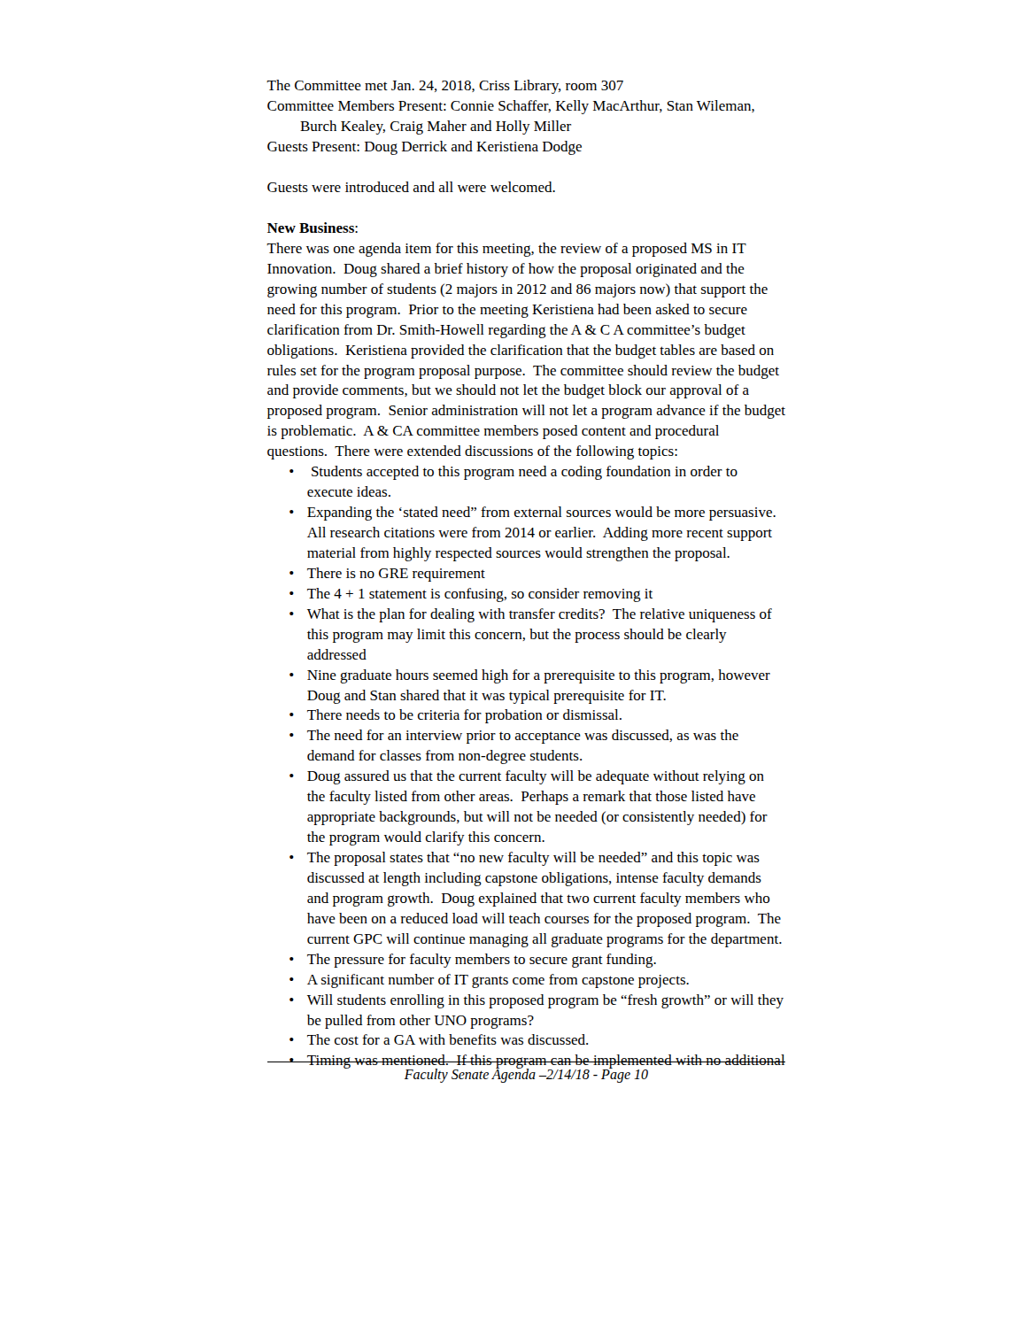The Committee met Jan. 24, 2018, Criss Library, room 307
Committee Members Present: Connie Schaffer, Kelly MacArthur, Stan Wileman, Burch Kealey, Craig Maher and Holly Miller
Guests Present: Doug Derrick and Keristiena Dodge
Guests were introduced and all were welcomed.
New Business
:
There was one agenda item for this meeting, the review of a proposed MS in IT Innovation. Doug shared a brief history of how the proposal originated and the growing number of students (2 majors in 2012 and 86 majors now) that support the need for this program. Prior to the meeting Keristiena had been asked to secure clarification from Dr. Smith-Howell regarding the A & C A committee’s budget obligations. Keristiena provided the clarification that the budget tables are based on rules set for the program proposal purpose. The committee should review the budget and provide comments, but we should not let the budget block our approval of a proposed program. Senior administration will not let a program advance if the budget is problematic. A & CA committee members posed content and procedural questions. There were extended discussions of the following topics:
Students accepted to this program need a coding foundation in order to execute ideas.
Expanding the ‘stated need” from external sources would be more persuasive. All research citations were from 2014 or earlier. Adding more recent support material from highly respected sources would strengthen the proposal.
There is no GRE requirement
The 4 + 1 statement is confusing, so consider removing it
What is the plan for dealing with transfer credits? The relative uniqueness of this program may limit this concern, but the process should be clearly addressed
Nine graduate hours seemed high for a prerequisite to this program, however Doug and Stan shared that it was typical prerequisite for IT.
There needs to be criteria for probation or dismissal.
The need for an interview prior to acceptance was discussed, as was the demand for classes from non-degree students.
Doug assured us that the current faculty will be adequate without relying on the faculty listed from other areas. Perhaps a remark that those listed have appropriate backgrounds, but will not be needed (or consistently needed) for the program would clarify this concern.
The proposal states that “no new faculty will be needed” and this topic was discussed at length including capstone obligations, intense faculty demands and program growth. Doug explained that two current faculty members who have been on a reduced load will teach courses for the proposed program. The current GPC will continue managing all graduate programs for the department.
The pressure for faculty members to secure grant funding.
A significant number of IT grants come from capstone projects.
Will students enrolling in this proposed program be “fresh growth” or will they be pulled from other UNO programs?
The cost for a GA with benefits was discussed.
Timing was mentioned. If this program can be implemented with no additional
Faculty Senate Agenda –2/14/18 - Page 10